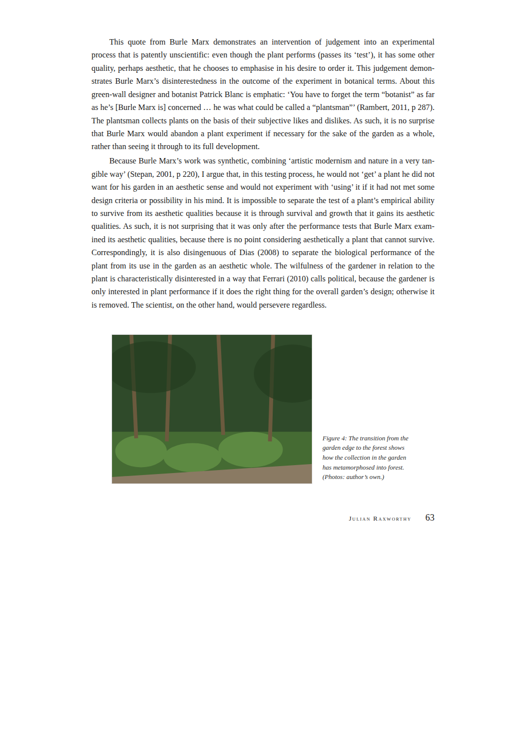This quote from Burle Marx demonstrates an intervention of judgement into an experimental process that is patently unscientific: even though the plant performs (passes its ‘test’), it has some other quality, perhaps aesthetic, that he chooses to emphasise in his desire to order it. This judgement demonstrates Burle Marx’s disinterestedness in the outcome of the experiment in botanical terms. About this green-wall designer and botanist Patrick Blanc is emphatic: ‘You have to forget the term “botanist” as far as he’s [Burle Marx is] concerned … he was what could be called a “plantsman”’ (Rambert, 2011, p 287). The plantsman collects plants on the basis of their subjective likes and dislikes. As such, it is no surprise that Burle Marx would abandon a plant experiment if necessary for the sake of the garden as a whole, rather than seeing it through to its full development.
Because Burle Marx’s work was synthetic, combining ‘artistic modernism and nature in a very tangible way’ (Stepan, 2001, p 220), I argue that, in this testing process, he would not ‘get’ a plant he did not want for his garden in an aesthetic sense and would not experiment with ‘using’ it if it had not met some design criteria or possibility in his mind. It is impossible to separate the test of a plant’s empirical ability to survive from its aesthetic qualities because it is through survival and growth that it gains its aesthetic qualities. As such, it is not surprising that it was only after the performance tests that Burle Marx examined its aesthetic qualities, because there is no point considering aesthetically a plant that cannot survive. Correspondingly, it is also disingenuous of Dias (2008) to separate the biological performance of the plant from its use in the garden as an aesthetic whole. The wilfulness of the gardener in relation to the plant is characteristically disinterested in a way that Ferrari (2010) calls political, because the gardener is only interested in plant performance if it does the right thing for the overall garden’s design; otherwise it is removed. The scientist, on the other hand, would persevere regardless.
Figure 4: The transition from the garden edge to the forest shows how the collection in the garden has metamorphosed into forest. (Photos: author’s own.)
Julian Raxworthy 63